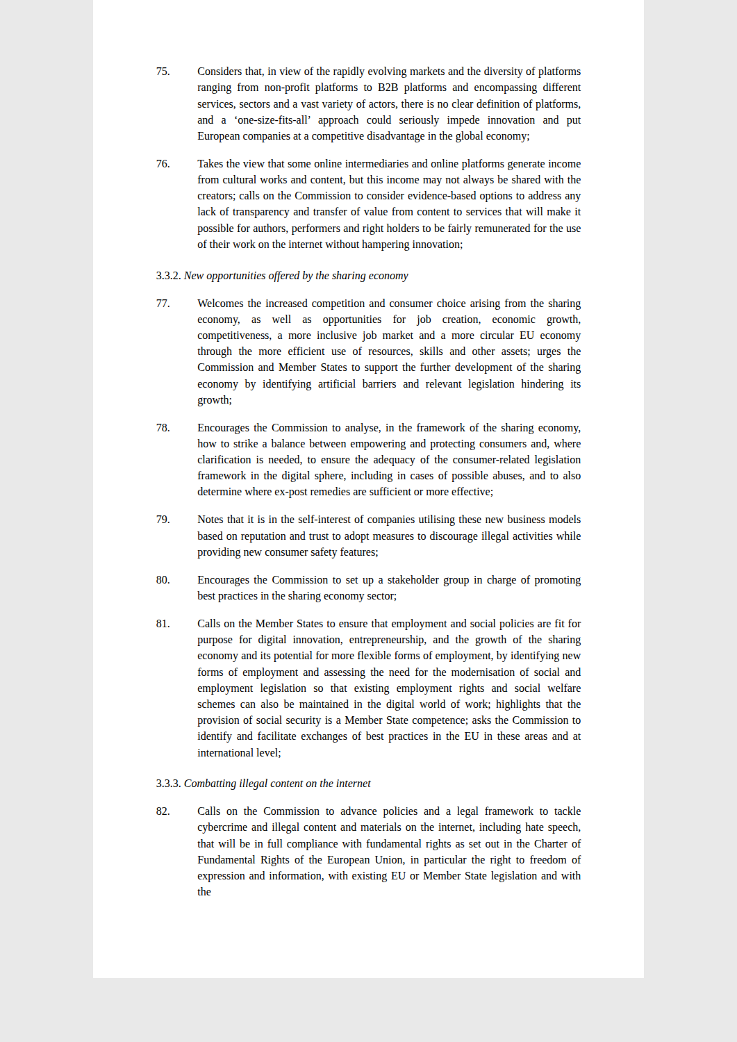75. Considers that, in view of the rapidly evolving markets and the diversity of platforms ranging from non-profit platforms to B2B platforms and encompassing different services, sectors and a vast variety of actors, there is no clear definition of platforms, and a ‘one-size-fits-all’ approach could seriously impede innovation and put European companies at a competitive disadvantage in the global economy;
76. Takes the view that some online intermediaries and online platforms generate income from cultural works and content, but this income may not always be shared with the creators; calls on the Commission to consider evidence-based options to address any lack of transparency and transfer of value from content to services that will make it possible for authors, performers and right holders to be fairly remunerated for the use of their work on the internet without hampering innovation;
3.3.2. New opportunities offered by the sharing economy
77. Welcomes the increased competition and consumer choice arising from the sharing economy, as well as opportunities for job creation, economic growth, competitiveness, a more inclusive job market and a more circular EU economy through the more efficient use of resources, skills and other assets; urges the Commission and Member States to support the further development of the sharing economy by identifying artificial barriers and relevant legislation hindering its growth;
78. Encourages the Commission to analyse, in the framework of the sharing economy, how to strike a balance between empowering and protecting consumers and, where clarification is needed, to ensure the adequacy of the consumer-related legislation framework in the digital sphere, including in cases of possible abuses, and to also determine where ex-post remedies are sufficient or more effective;
79. Notes that it is in the self-interest of companies utilising these new business models based on reputation and trust to adopt measures to discourage illegal activities while providing new consumer safety features;
80. Encourages the Commission to set up a stakeholder group in charge of promoting best practices in the sharing economy sector;
81. Calls on the Member States to ensure that employment and social policies are fit for purpose for digital innovation, entrepreneurship, and the growth of the sharing economy and its potential for more flexible forms of employment, by identifying new forms of employment and assessing the need for the modernisation of social and employment legislation so that existing employment rights and social welfare schemes can also be maintained in the digital world of work; highlights that the provision of social security is a Member State competence; asks the Commission to identify and facilitate exchanges of best practices in the EU in these areas and at international level;
3.3.3. Combatting illegal content on the internet
82. Calls on the Commission to advance policies and a legal framework to tackle cybercrime and illegal content and materials on the internet, including hate speech, that will be in full compliance with fundamental rights as set out in the Charter of Fundamental Rights of the European Union, in particular the right to freedom of expression and information, with existing EU or Member State legislation and with the